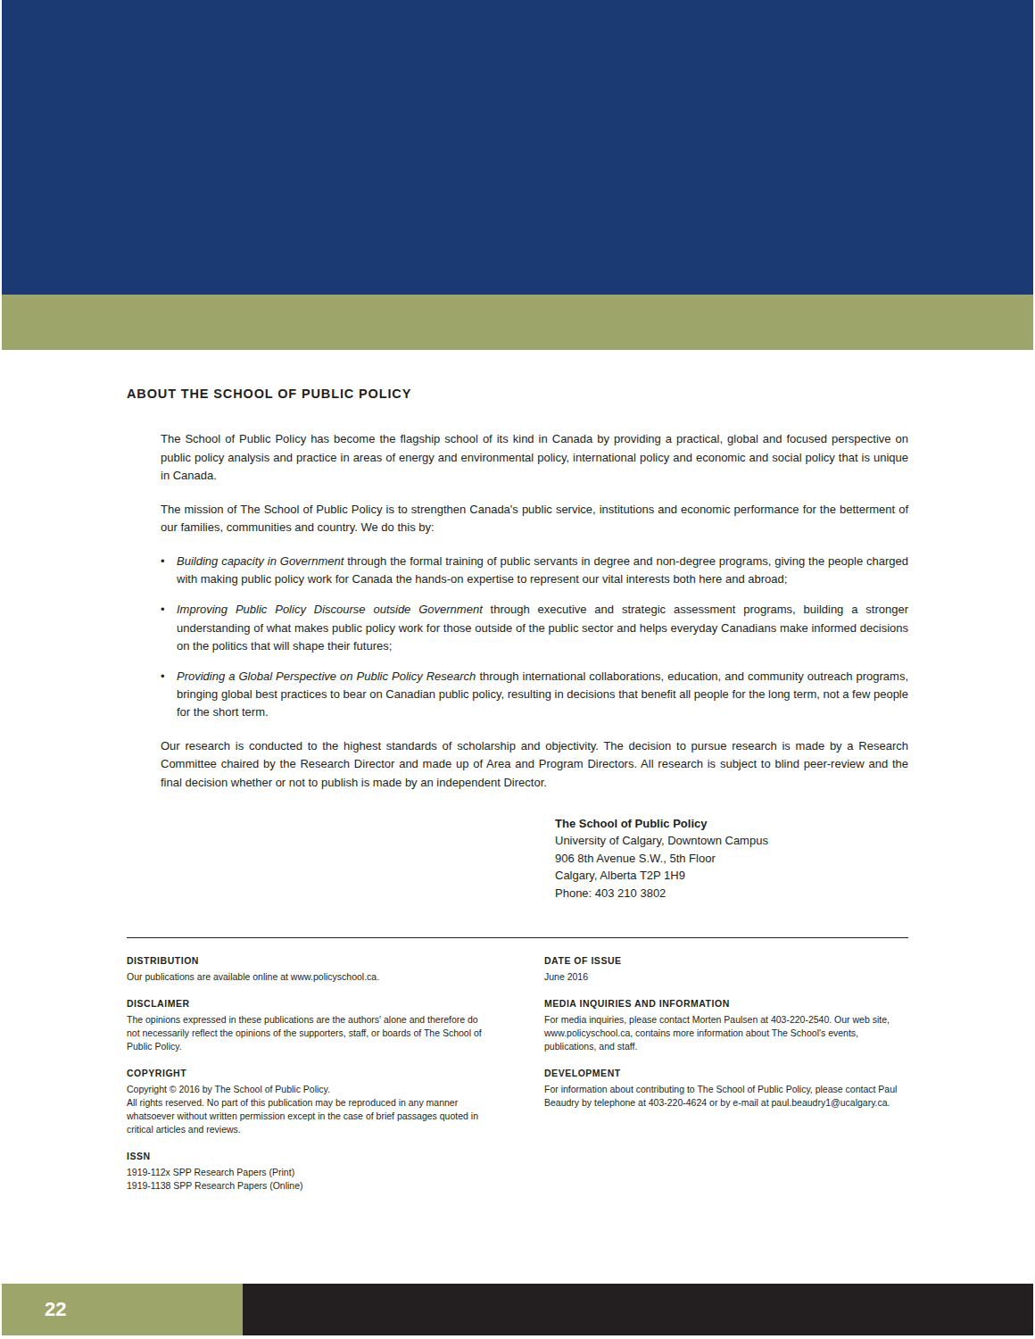ABOUT THE SCHOOL OF PUBLIC POLICY
The School of Public Policy has become the flagship school of its kind in Canada by providing a practical, global and focused perspective on public policy analysis and practice in areas of energy and environmental policy, international policy and economic and social policy that is unique in Canada.
The mission of The School of Public Policy is to strengthen Canada's public service, institutions and economic performance for the betterment of our families, communities and country. We do this by:
Building capacity in Government through the formal training of public servants in degree and non-degree programs, giving the people charged with making public policy work for Canada the hands-on expertise to represent our vital interests both here and abroad;
Improving Public Policy Discourse outside Government through executive and strategic assessment programs, building a stronger understanding of what makes public policy work for those outside of the public sector and helps everyday Canadians make informed decisions on the politics that will shape their futures;
Providing a Global Perspective on Public Policy Research through international collaborations, education, and community outreach programs, bringing global best practices to bear on Canadian public policy, resulting in decisions that benefit all people for the long term, not a few people for the short term.
Our research is conducted to the highest standards of scholarship and objectivity. The decision to pursue research is made by a Research Committee chaired by the Research Director and made up of Area and Program Directors. All research is subject to blind peer-review and the final decision whether or not to publish is made by an independent Director.
The School of Public Policy
University of Calgary, Downtown Campus
906 8th Avenue S.W., 5th Floor
Calgary, Alberta T2P 1H9
Phone: 403 210 3802
Distribution
Our publications are available online at www.policyschool.ca.
Disclaimer
The opinions expressed in these publications are the authors' alone and therefore do not necessarily reflect the opinions of the supporters, staff, or boards of The School of Public Policy.
Copyright
Copyright © 2016 by The School of Public Policy.
All rights reserved. No part of this publication may be reproduced in any manner whatsoever without written permission except in the case of brief passages quoted in critical articles and reviews.
ISSN
1919-112x SPP Research Papers (Print)
1919-1138 SPP Research Papers (Online)
Date of Issue
June 2016
Media Inquiries and Information
For media inquiries, please contact Morten Paulsen at 403-220-2540. Our web site, www.policyschool.ca, contains more information about The School's events, publications, and staff.
Development
For information about contributing to The School of Public Policy, please contact Paul Beaudry by telephone at 403-220-4624 or by e-mail at paul.beaudry1@ucalgary.ca.
22